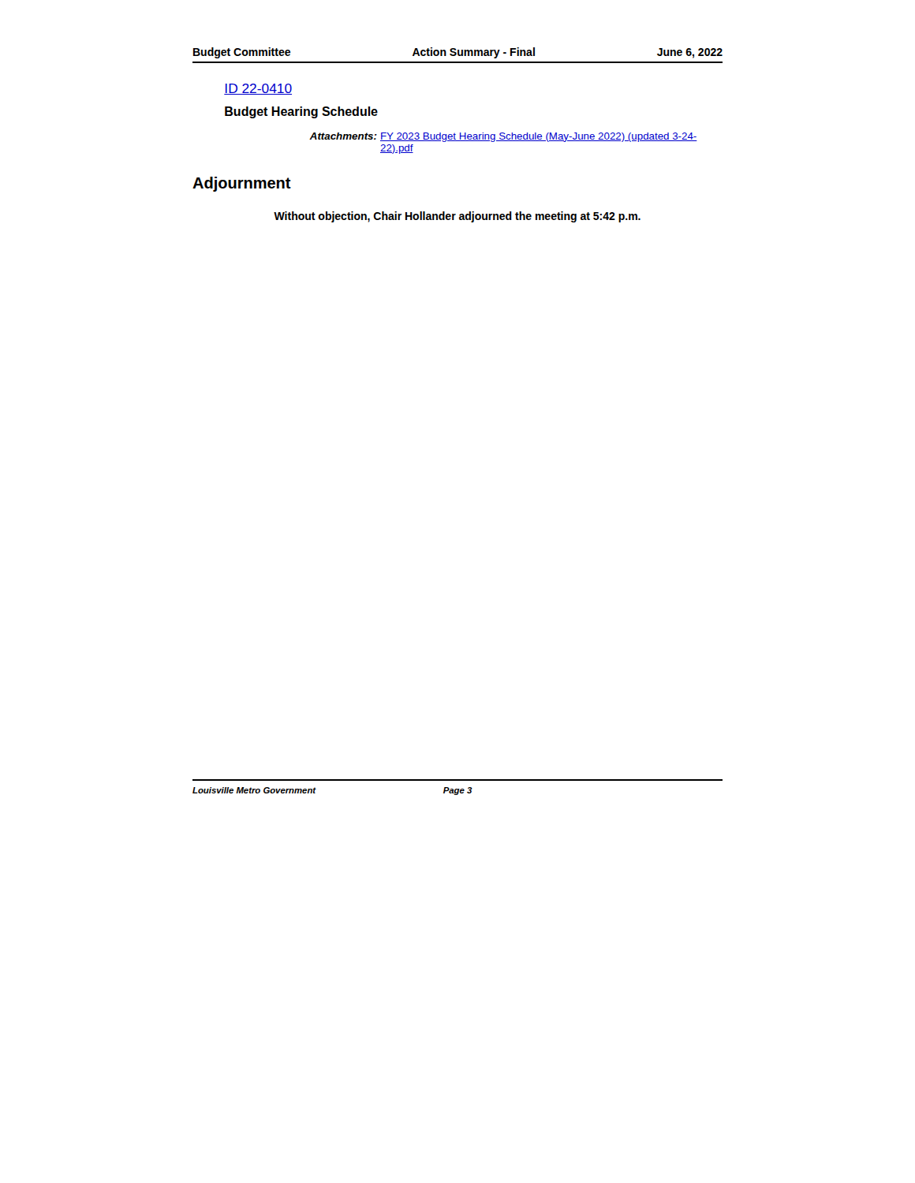Budget Committee
Action Summary - Final
June 6, 2022
ID 22-0410
Budget Hearing Schedule
Attachments:
FY 2023 Budget Hearing Schedule (May-June 2022) (updated 3-24-22).pdf
Adjournment
Without objection, Chair Hollander adjourned the meeting at 5:42 p.m.
Louisville Metro Government
Page 3